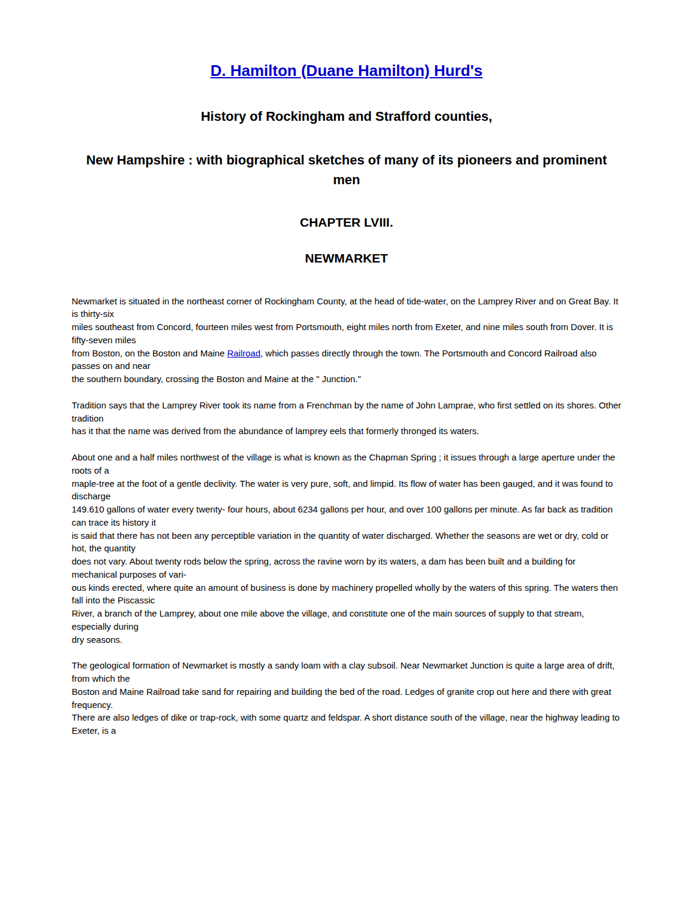D. Hamilton (Duane Hamilton) Hurd's
History of Rockingham and Strafford counties,
New Hampshire : with biographical sketches of many of its pioneers and prominent men
CHAPTER LVIII.
NEWMARKET
Newmarket is situated in the northeast corner of Rockingham County, at the head of tide-water, on the Lamprey River and on Great Bay. It is thirty-six
miles southeast from Concord, fourteen miles west from Portsmouth, eight miles north from Exeter, and nine miles south from Dover. It is fifty-seven miles
from Boston, on the Boston and Maine Railroad, which passes directly through the town. The Portsmouth and Concord Railroad also passes on and near
the southern boundary, crossing the Boston and Maine at the " Junction."
Tradition says that the Lamprey River took its name from a Frenchman by the name of John Lamprae, who first settled on its shores. Other tradition
has it that the name was derived from the abundance of lamprey eels that formerly thronged its waters.
About one and a half miles northwest of the village is what is known as the Chapman Spring ; it issues through a large aperture under the roots of a
maple-tree at the foot of a gentle declivity. The water is very pure, soft, and limpid. Its flow of water has been gauged, and it was found to discharge
149.610 gallons of water every twenty- four hours, about 6234 gallons per hour, and over 100 gallons per minute. As far back as tradition can trace its history it
is said that there has not been any perceptible variation in the quantity of water discharged. Whether the seasons are wet or dry, cold or hot, the quantity
does not vary. About twenty rods below the spring, across the ravine worn by its waters, a dam has been built and a building for mechanical purposes of vari-
ous kinds erected, where quite an amount of business is done by machinery propelled wholly by the waters of this spring. The waters then fall into the Piscassic
River, a branch of the Lamprey, about one mile above the village, and constitute one of the main sources of supply to that stream, especially during
dry seasons.
The geological formation of Newmarket is mostly a sandy loam with a clay subsoil. Near Newmarket Junction is quite a large area of drift, from which the
Boston and Maine Railroad take sand for repairing and building the bed of the road. Ledges of granite crop out here and there with great frequency.
There are also ledges of dike or trap-rock, with some quartz and feldspar. A short distance south of the village, near the highway leading to Exeter, is a